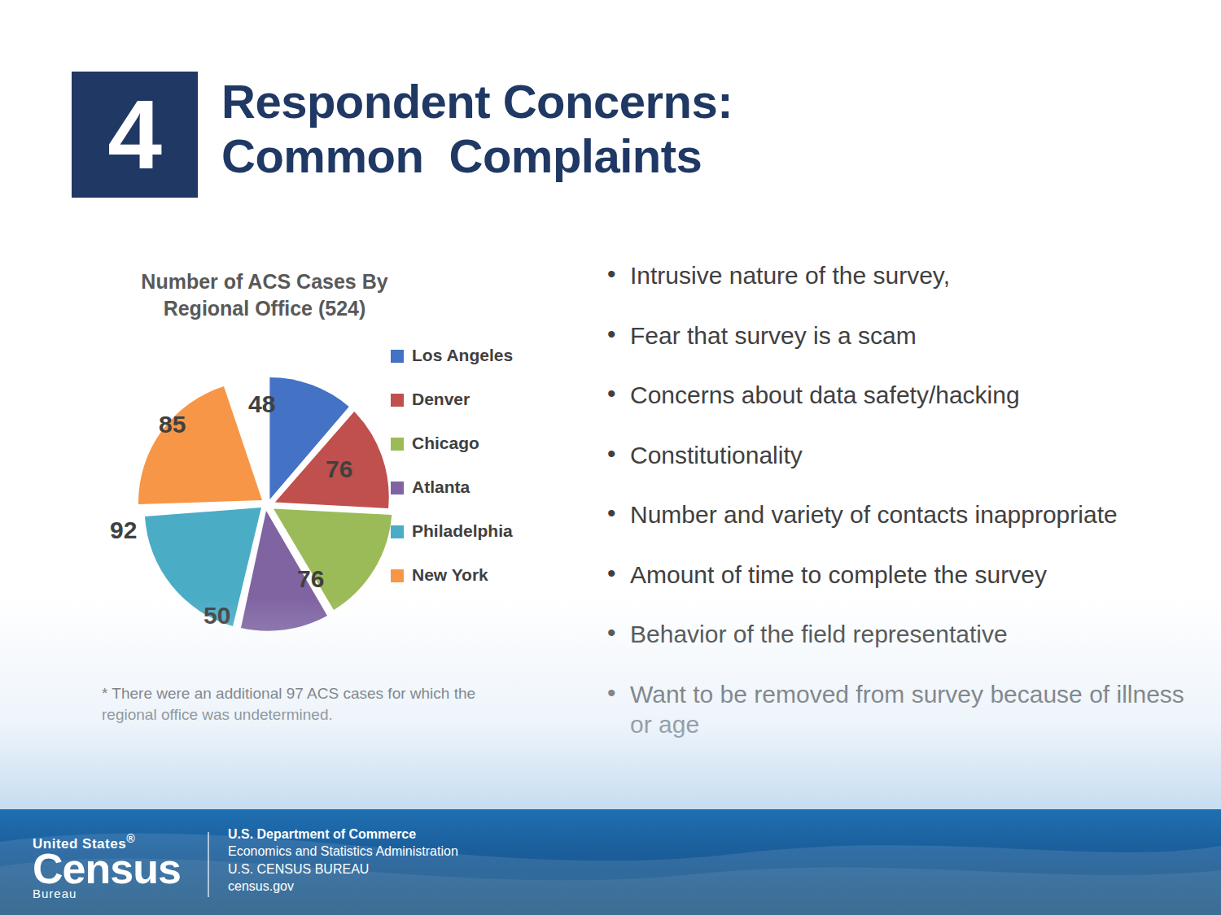4
Respondent Concerns:
Common Complaints
Number of ACS Cases By
Regional Office (524)
Los Angeles 48 -> 40.47deg start -90 48 76 76 50 92 85
Los Angeles
Denver
Chicago
Atlanta
Philadelphia
New York
* There were an additional 97 ACS cases for which the regional office was undetermined.
Intrusive nature of the survey,
Fear that survey is a scam
Concerns about data safety/hacking
Constitutionality
Number and variety of contacts inappropriate
Amount of time to complete the survey
Behavior of the field representative
Want to be removed from survey because of illness or age
United States®
Census
Bureau
U.S. Department of Commerce
Economics and Statistics Administration
U.S. CENSUS BUREAU
census.gov